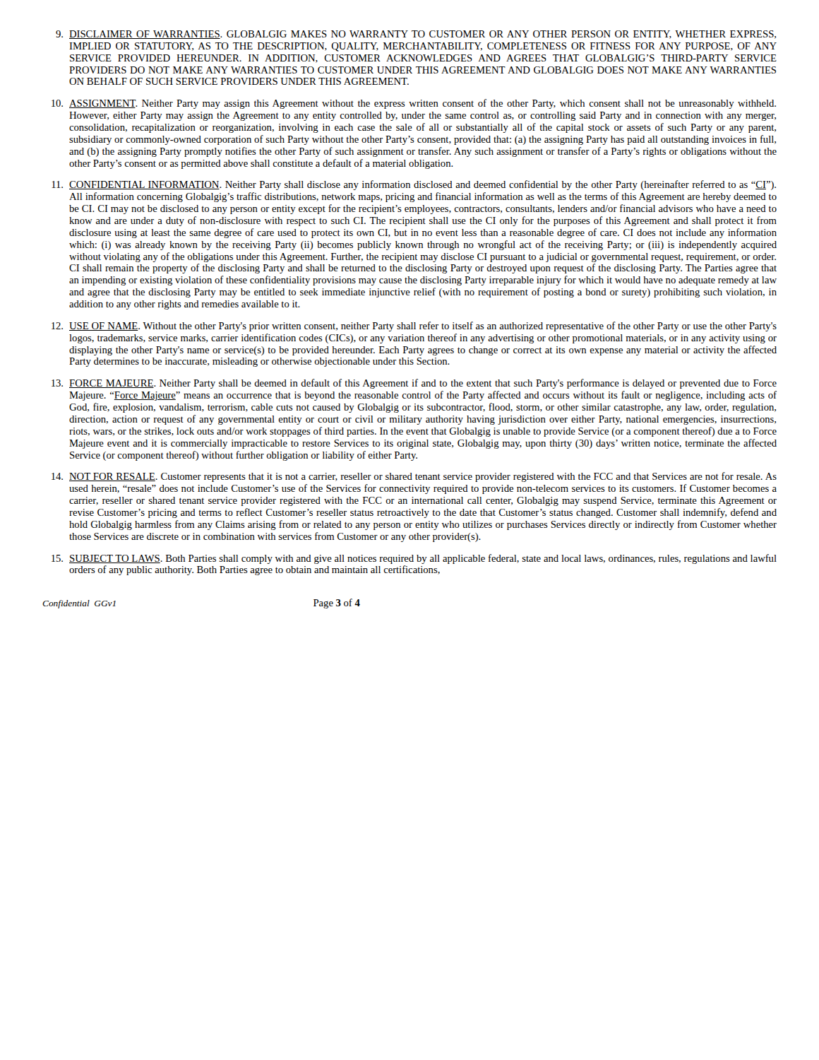DISCLAIMER OF WARRANTIES. GLOBALGIG MAKES NO WARRANTY TO CUSTOMER OR ANY OTHER PERSON OR ENTITY, WHETHER EXPRESS, IMPLIED OR STATUTORY, AS TO THE DESCRIPTION, QUALITY, MERCHANTABILITY, COMPLETENESS OR FITNESS FOR ANY PURPOSE, OF ANY SERVICE PROVIDED HEREUNDER. IN ADDITION, CUSTOMER ACKNOWLEDGES AND AGREES THAT GLOBALGIG’S THIRD-PARTY SERVICE PROVIDERS DO NOT MAKE ANY WARRANTIES TO CUSTOMER UNDER THIS AGREEMENT AND GLOBALGIG DOES NOT MAKE ANY WARRANTIES ON BEHALF OF SUCH SERVICE PROVIDERS UNDER THIS AGREEMENT.
ASSIGNMENT. Neither Party may assign this Agreement without the express written consent of the other Party, which consent shall not be unreasonably withheld. However, either Party may assign the Agreement to any entity controlled by, under the same control as, or controlling said Party and in connection with any merger, consolidation, recapitalization or reorganization, involving in each case the sale of all or substantially all of the capital stock or assets of such Party or any parent, subsidiary or commonly-owned corporation of such Party without the other Party’s consent, provided that: (a) the assigning Party has paid all outstanding invoices in full, and (b) the assigning Party promptly notifies the other Party of such assignment or transfer. Any such assignment or transfer of a Party’s rights or obligations without the other Party’s consent or as permitted above shall constitute a default of a material obligation.
CONFIDENTIAL INFORMATION. Neither Party shall disclose any information disclosed and deemed confidential by the other Party (hereinafter referred to as “CI”). All information concerning Globalgig’s traffic distributions, network maps, pricing and financial information as well as the terms of this Agreement are hereby deemed to be CI. CI may not be disclosed to any person or entity except for the recipient’s employees, contractors, consultants, lenders and/or financial advisors who have a need to know and are under a duty of non-disclosure with respect to such CI. The recipient shall use the CI only for the purposes of this Agreement and shall protect it from disclosure using at least the same degree of care used to protect its own CI, but in no event less than a reasonable degree of care. CI does not include any information which: (i) was already known by the receiving Party (ii) becomes publicly known through no wrongful act of the receiving Party; or (iii) is independently acquired without violating any of the obligations under this Agreement. Further, the recipient may disclose CI pursuant to a judicial or governmental request, requirement, or order. CI shall remain the property of the disclosing Party and shall be returned to the disclosing Party or destroyed upon request of the disclosing Party. The Parties agree that an impending or existing violation of these confidentiality provisions may cause the disclosing Party irreparable injury for which it would have no adequate remedy at law and agree that the disclosing Party may be entitled to seek immediate injunctive relief (with no requirement of posting a bond or surety) prohibiting such violation, in addition to any other rights and remedies available to it.
USE OF NAME. Without the other Party's prior written consent, neither Party shall refer to itself as an authorized representative of the other Party or use the other Party's logos, trademarks, service marks, carrier identification codes (CICs), or any variation thereof in any advertising or other promotional materials, or in any activity using or displaying the other Party's name or service(s) to be provided hereunder. Each Party agrees to change or correct at its own expense any material or activity the affected Party determines to be inaccurate, misleading or otherwise objectionable under this Section.
FORCE MAJEURE. Neither Party shall be deemed in default of this Agreement if and to the extent that such Party's performance is delayed or prevented due to Force Majeure. “Force Majeure” means an occurrence that is beyond the reasonable control of the Party affected and occurs without its fault or negligence, including acts of God, fire, explosion, vandalism, terrorism, cable cuts not caused by Globalgig or its subcontractor, flood, storm, or other similar catastrophe, any law, order, regulation, direction, action or request of any governmental entity or court or civil or military authority having jurisdiction over either Party, national emergencies, insurrections, riots, wars, or the strikes, lock outs and/or work stoppages of third parties. In the event that Globalgig is unable to provide Service (or a component thereof) due a to Force Majeure event and it is commercially impracticable to restore Services to its original state, Globalgig may, upon thirty (30) days’ written notice, terminate the affected Service (or component thereof) without further obligation or liability of either Party.
NOT FOR RESALE. Customer represents that it is not a carrier, reseller or shared tenant service provider registered with the FCC and that Services are not for resale. As used herein, “resale” does not include Customer’s use of the Services for connectivity required to provide non-telecom services to its customers. If Customer becomes a carrier, reseller or shared tenant service provider registered with the FCC or an international call center, Globalgig may suspend Service, terminate this Agreement or revise Customer’s pricing and terms to reflect Customer’s reseller status retroactively to the date that Customer’s status changed. Customer shall indemnify, defend and hold Globalgig harmless from any Claims arising from or related to any person or entity who utilizes or purchases Services directly or indirectly from Customer whether those Services are discrete or in combination with services from Customer or any other provider(s).
SUBJECT TO LAWS. Both Parties shall comply with and give all notices required by all applicable federal, state and local laws, ordinances, rules, regulations and lawful orders of any public authority. Both Parties agree to obtain and maintain all certifications,
Confidential GGv1 Page 3 of 4